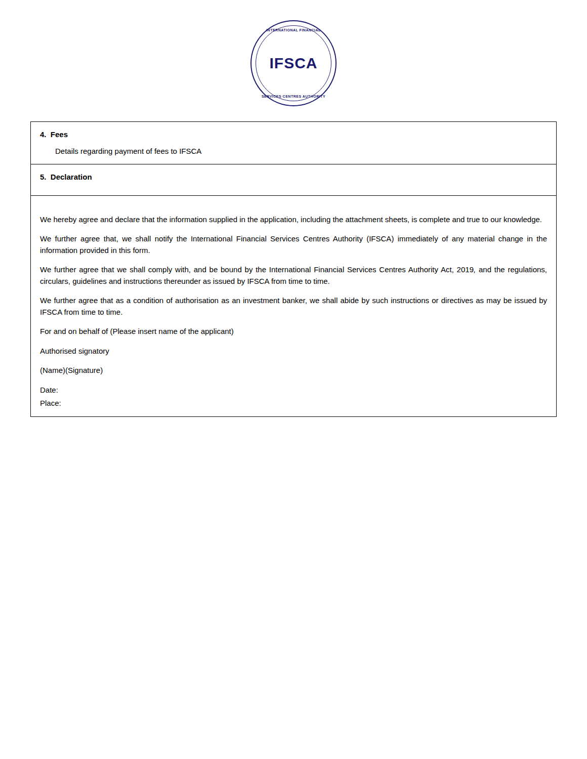INTERNATIONAL FINANCIAL IFSCA SERVICES CENTRES AUTHORITY
| 4. Fees Details regarding payment of fees to IFSCA |
| 5. Declaration |
| We hereby agree and declare that the information supplied in the application, including the attachment sheets, is complete and true to our knowledge. We further agree that, we shall notify the International Financial Services Centres Authority (IFSCA) immediately of any material change in the information provided in this form. We further agree that we shall comply with, and be bound by the International Financial Services Centres Authority Act, 2019 , and the regulations, circulars, guidelines and instructions thereunder as issued by IFSCA from time to time. We further agree that as a condition of authorisation as an investment banker, we shall abide by such instructions or directives as may be issued by IFSCA from time to time. For and on behalf of (Please insert name of the applicant) Authorised signatory (Name)(Signature) Date: Place: |